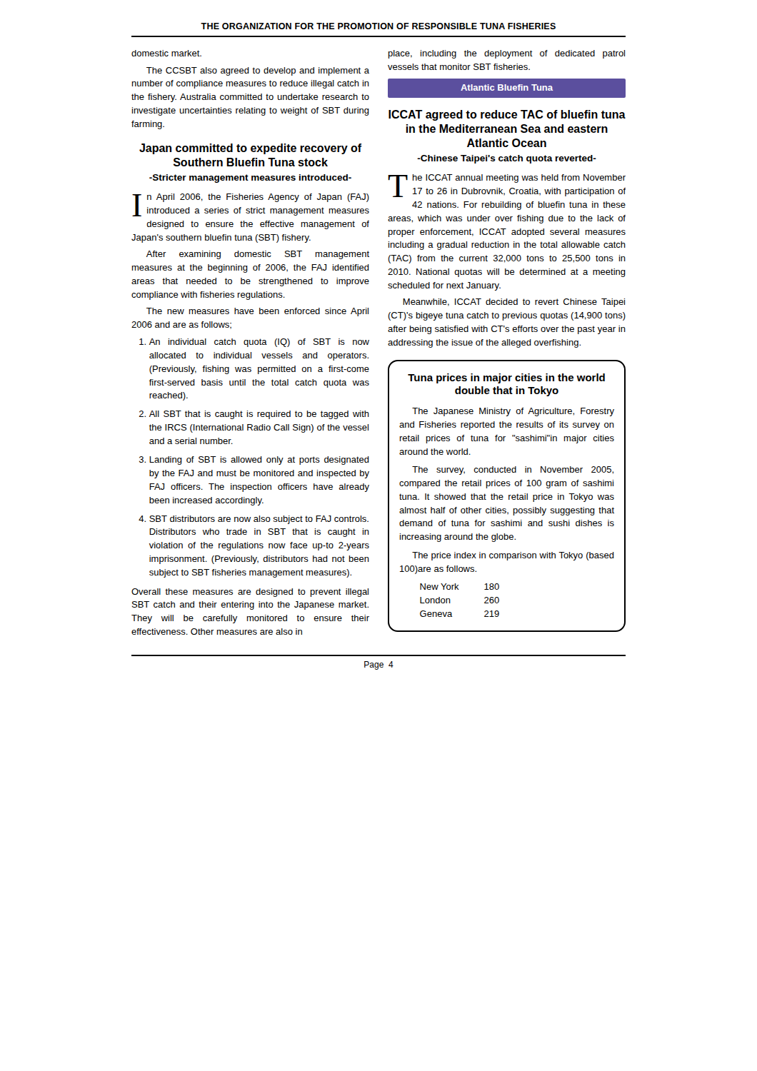THE ORGANIZATION FOR THE PROMOTION OF RESPONSIBLE TUNA FISHERIES
domestic market.
The CCSBT also agreed to develop and implement a number of compliance measures to reduce illegal catch in the fishery. Australia committed to undertake research to investigate uncertainties relating to weight of SBT during farming.
Japan committed to expedite recovery of Southern Bluefin Tuna stock
-Stricter management measures introduced-
In April 2006, the Fisheries Agency of Japan (FAJ) introduced a series of strict management measures designed to ensure the effective management of Japan's southern bluefin tuna (SBT) fishery.
After examining domestic SBT management measures at the beginning of 2006, the FAJ identified areas that needed to be strengthened to improve compliance with fisheries regulations.
The new measures have been enforced since April 2006 and are as follows;
An individual catch quota (IQ) of SBT is now allocated to individual vessels and operators. (Previously, fishing was permitted on a first-come first-served basis until the total catch quota was reached).
All SBT that is caught is required to be tagged with the IRCS (International Radio Call Sign) of the vessel and a serial number.
Landing of SBT is allowed only at ports designated by the FAJ and must be monitored and inspected by FAJ officers. The inspection officers have already been increased accordingly.
SBT distributors are now also subject to FAJ controls. Distributors who trade in SBT that is caught in violation of the regulations now face up-to 2-years imprisonment. (Previously, distributors had not been subject to SBT fisheries management measures).
Overall these measures are designed to prevent illegal SBT catch and their entering into the Japanese market. They will be carefully monitored to ensure their effectiveness. Other measures are also in
place, including the deployment of dedicated patrol vessels that monitor SBT fisheries.
Atlantic Bluefin Tuna
ICCAT agreed to reduce TAC of bluefin tuna in the Mediterranean Sea and eastern Atlantic Ocean
-Chinese Taipei's catch quota reverted-
The ICCAT annual meeting was held from November 17 to 26 in Dubrovnik, Croatia, with participation of 42 nations. For rebuilding of bluefin tuna in these areas, which was under over fishing due to the lack of proper enforcement, ICCAT adopted several measures including a gradual reduction in the total allowable catch (TAC) from the current 32,000 tons to 25,500 tons in 2010. National quotas will be determined at a meeting scheduled for next January.
Meanwhile, ICCAT decided to revert Chinese Taipei (CT)'s bigeye tuna catch to previous quotas (14,900 tons) after being satisfied with CT's efforts over the past year in addressing the issue of the alleged overfishing.
Tuna prices in major cities in the world double that in Tokyo
The Japanese Ministry of Agriculture, Forestry and Fisheries reported the results of its survey on retail prices of tuna for "sashimi"in major cities around the world.
The survey, conducted in November 2005, compared the retail prices of 100 gram of sashimi tuna. It showed that the retail price in Tokyo was almost half of other cities, possibly suggesting that demand of tuna for sashimi and sushi dishes is increasing around the globe.
The price index in comparison with Tokyo (based 100)are as follows.
New York 180
London 260
Geneva 219
Page 4